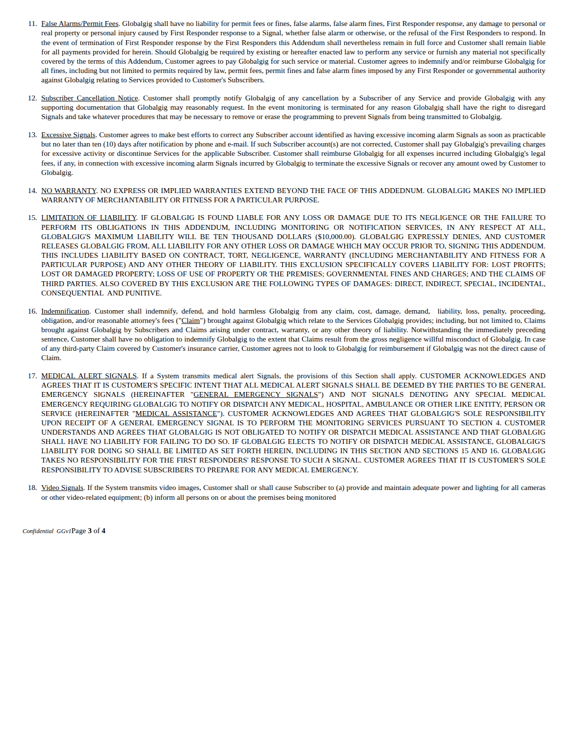False Alarms/Permit Fees. Globalgig shall have no liability for permit fees or fines, false alarms, false alarm fines, First Responder response, any damage to personal or real property or personal injury caused by First Responder response to a Signal, whether false alarm or otherwise, or the refusal of the First Responders to respond. In the event of termination of First Responder response by the First Responders this Addendum shall nevertheless remain in full force and Customer shall remain liable for all payments provided for herein. Should Globalgig be required by existing or hereafter enacted law to perform any service or furnish any material not specifically covered by the terms of this Addendum, Customer agrees to pay Globalgig for such service or material. Customer agrees to indemnify and/or reimburse Globalgig for all fines, including but not limited to permits required by law, permit fees, permit fines and false alarm fines imposed by any First Responder or governmental authority against Globalgig relating to Services provided to Customer's Subscribers.
Subscriber Cancellation Notice. Customer shall promptly notify Globalgig of any cancellation by a Subscriber of any Service and provide Globalgig with any supporting documentation that Globalgig may reasonably request. In the event monitoring is terminated for any reason Globalgig shall have the right to disregard Signals and take whatever procedures that may be necessary to remove or erase the programming to prevent Signals from being transmitted to Globalgig.
Excessive Signals. Customer agrees to make best efforts to correct any Subscriber account identified as having excessive incoming alarm Signals as soon as practicable but no later than ten (10) days after notification by phone and e-mail. If such Subscriber account(s) are not corrected, Customer shall pay Globalgig's prevailing charges for excessive activity or discontinue Services for the applicable Subscriber. Customer shall reimburse Globalgig for all expenses incurred including Globalgig's legal fees, if any, in connection with excessive incoming alarm Signals incurred by Globalgig to terminate the excessive Signals or recover any amount owed by Customer to Globalgig.
No Warranty. NO EXPRESS OR IMPLIED WARRANTIES EXTEND BEYOND THE FACE OF THIS ADDEDNUM. GLOBALGIG MAKES NO IMPLIED WARRANTY OF MERCHANTABILITY OR FITNESS FOR A PARTICULAR PURPOSE.
Limitation of Liability. IF GLOBALGIG IS FOUND LIABLE FOR ANY LOSS OR DAMAGE DUE TO ITS NEGLIGENCE OR THE FAILURE TO PERFORM ITS OBLIGATIONS IN THIS ADDENDUM, INCLUDING MONITORING OR NOTIFICATION SERVICES, IN ANY RESPECT AT ALL, GLOBALGIG'S MAXIMUM LIABILITY WILL BE TEN THOUSAND DOLLARS ($10,000.00). GLOBALGIG EXPRESSLY DENIES, AND CUSTOMER RELEASES GLOBALGIG FROM, ALL LIABILITY FOR ANY OTHER LOSS OR DAMAGE WHICH MAY OCCUR PRIOR TO, SIGNING THIS ADDENDUM. THIS INCLUDES LIABILITY BASED ON CONTRACT, TORT, NEGLIGENCE, WARRANTY (INCLUDING MERCHANTABILITY AND FITNESS FOR A PARTICULAR PURPOSE) AND ANY OTHER THEORY OF LIABILITY. THIS EXCLUSION SPECIFICALLY COVERS LIABILITY FOR: LOST PROFITS; LOST OR DAMAGED PROPERTY; LOSS OF USE OF PROPERTY OR THE PREMISES; GOVERNMENTAL FINES AND CHARGES; AND THE CLAIMS OF THIRD PARTIES. ALSO COVERED BY THIS EXCLUSION ARE THE FOLLOWING TYPES OF DAMAGES: DIRECT, INDIRECT, SPECIAL, INCIDENTAL, CONSEQUENTIAL AND PUNITIVE.
Indemnification. Customer shall indemnify, defend, and hold harmless Globalgig from any claim, cost, damage, demand, liability, loss, penalty, proceeding, obligation, and/or reasonable attorney's fees ("Claim") brought against Globalgig which relate to the Services Globalgig provides; including, but not limited to, Claims brought against Globalgig by Subscribers and Claims arising under contract, warranty, or any other theory of liability. Notwithstanding the immediately preceding sentence, Customer shall have no obligation to indemnify Globalgig to the extent that Claims result from the gross negligence willful misconduct of Globalgig. In case of any third-party Claim covered by Customer's insurance carrier, Customer agrees not to look to Globalgig for reimbursement if Globalgig was not the direct cause of Claim.
Medical Alert Signals. If a System transmits medical alert Signals, the provisions of this Section shall apply. CUSTOMER ACKNOWLEDGES AND AGREES THAT IT IS CUSTOMER'S SPECIFIC INTENT THAT ALL MEDICAL ALERT SIGNALS SHALL BE DEEMED BY THE PARTIES TO BE GENERAL EMERGENCY SIGNALS (HEREINAFTER "GENERAL EMERGENCY SIGNALS") AND NOT SIGNALS DENOTING ANY SPECIAL MEDICAL EMERGENCY REQUIRING GLOBALGIG TO NOTIFY OR DISPATCH ANY MEDICAL, HOSPITAL, AMBULANCE OR OTHER LIKE ENTITY, PERSON OR SERVICE (HEREINAFTER "MEDICAL ASSISTANCE"). CUSTOMER ACKNOWLEDGES AND AGREES THAT GLOBALGIG'S SOLE RESPONSIBILITY UPON RECEIPT OF A GENERAL EMERGENCY SIGNAL IS TO PERFORM THE MONITORING SERVICES PURSUANT TO SECTION 4. CUSTOMER UNDERSTANDS AND AGREES THAT GLOBALGIG IS NOT OBLIGATED TO NOTIFY OR DISPATCH MEDICAL ASSISTANCE AND THAT GLOBALGIG SHALL HAVE NO LIABILITY FOR FAILING TO DO SO. IF GLOBALGIG ELECTS TO NOTIFY OR DISPATCH MEDICAL ASSISTANCE, GLOBALGIG'S LIABILITY FOR DOING SO SHALL BE LIMITED AS SET FORTH HEREIN, INCLUDING IN THIS SECTION AND SECTIONS 15 AND 16. GLOBALGIG TAKES NO RESPONSIBILITY FOR THE FIRST RESPONDERS' RESPONSE TO SUCH A SIGNAL. CUSTOMER AGREES THAT IT IS CUSTOMER'S SOLE RESPONSIBILITY TO ADVISE SUBSCRIBERS TO PREPARE FOR ANY MEDICAL EMERGENCY.
Video Signals. If the System transmits video images, Customer shall or shall cause Subscriber to (a) provide and maintain adequate power and lighting for all cameras or other video-related equipment; (b) inform all persons on or about the premises being monitored
Confidential GGv1 Page 3 of 4